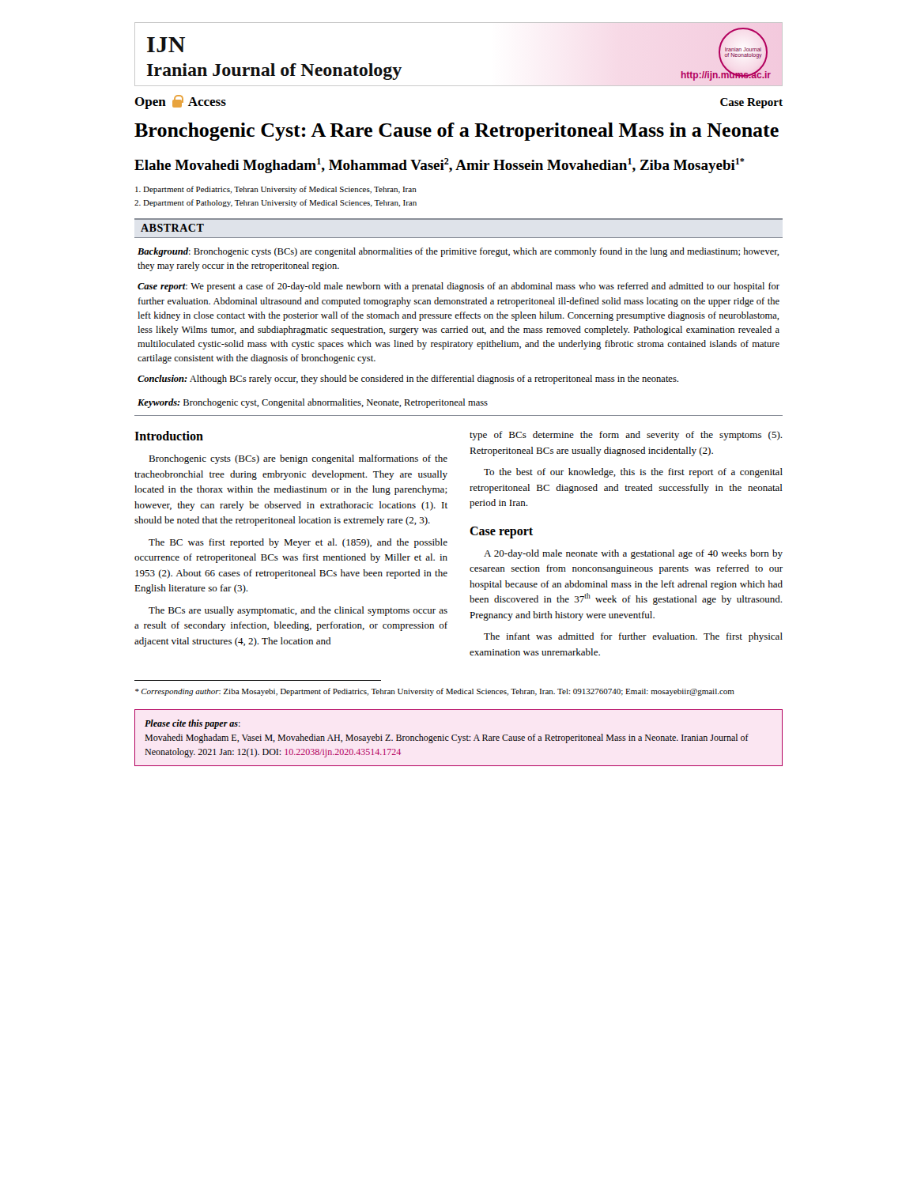Iranian Journal of Neonatology
IJN
Iranian Journal of Neonatology
http://ijn.mums.ac.ir
Open Access
Case Report
Bronchogenic Cyst: A Rare Cause of a Retroperitoneal Mass in a Neonate
Elahe Movahedi Moghadam1, Mohammad Vasei2, Amir Hossein Movahedian1, Ziba Mosayebi1*
1. Department of Pediatrics, Tehran University of Medical Sciences, Tehran, Iran
2. Department of Pathology, Tehran University of Medical Sciences, Tehran, Iran
ABSTRACT
Background: Bronchogenic cysts (BCs) are congenital abnormalities of the primitive foregut, which are commonly found in the lung and mediastinum; however, they may rarely occur in the retroperitoneal region.
Case report: We present a case of 20-day-old male newborn with a prenatal diagnosis of an abdominal mass who was referred and admitted to our hospital for further evaluation. Abdominal ultrasound and computed tomography scan demonstrated a retroperitoneal ill-defined solid mass locating on the upper ridge of the left kidney in close contact with the posterior wall of the stomach and pressure effects on the spleen hilum. Concerning presumptive diagnosis of neuroblastoma, less likely Wilms tumor, and subdiaphragmatic sequestration, surgery was carried out, and the mass removed completely. Pathological examination revealed a multiloculated cystic-solid mass with cystic spaces which was lined by respiratory epithelium, and the underlying fibrotic stroma contained islands of mature cartilage consistent with the diagnosis of bronchogenic cyst.
Conclusion: Although BCs rarely occur, they should be considered in the differential diagnosis of a retroperitoneal mass in the neonates.
Keywords: Bronchogenic cyst, Congenital abnormalities, Neonate, Retroperitoneal mass
Introduction
Bronchogenic cysts (BCs) are benign congenital malformations of the tracheobronchial tree during embryonic development. They are usually located in the thorax within the mediastinum or in the lung parenchyma; however, they can rarely be observed in extrathoracic locations (1). It should be noted that the retroperitoneal location is extremely rare (2, 3).
The BC was first reported by Meyer et al. (1859), and the possible occurrence of retroperitoneal BCs was first mentioned by Miller et al. in 1953 (2). About 66 cases of retroperitoneal BCs have been reported in the English literature so far (3).
The BCs are usually asymptomatic, and the clinical symptoms occur as a result of secondary infection, bleeding, perforation, or compression of adjacent vital structures (4, 2). The location and
type of BCs determine the form and severity of the symptoms (5). Retroperitoneal BCs are usually diagnosed incidentally (2).
To the best of our knowledge, this is the first report of a congenital retroperitoneal BC diagnosed and treated successfully in the neonatal period in Iran.
Case report
A 20-day-old male neonate with a gestational age of 40 weeks born by cesarean section from nonconsanguineous parents was referred to our hospital because of an abdominal mass in the left adrenal region which had been discovered in the 37th week of his gestational age by ultrasound. Pregnancy and birth history were uneventful.
The infant was admitted for further evaluation. The first physical examination was unremarkable.
* Corresponding author: Ziba Mosayebi, Department of Pediatrics, Tehran University of Medical Sciences, Tehran, Iran. Tel: 09132760740; Email: mosayebiir@gmail.com
Please cite this paper as:
Movahedi Moghadam E, Vasei M, Movahedian AH, Mosayebi Z. Bronchogenic Cyst: A Rare Cause of a Retroperitoneal Mass in a Neonate. Iranian Journal of Neonatology. 2021 Jan: 12(1). DOI: 10.22038/ijn.2020.43514.1724